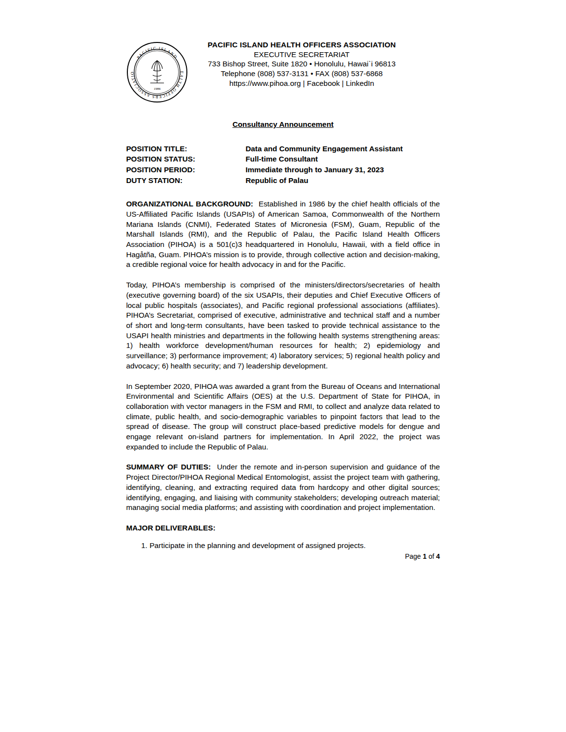PACIFIC ISLAND HEALTH OFFICERS ASSOCIATION 1986
PACIFIC ISLAND HEALTH OFFICERS ASSOCIATION
EXECUTIVE SECRETARIAT
733 Bishop Street, Suite 1820 • Honolulu, Hawai`i 96813
Telephone (808) 537-3131 • FAX (808) 537-6868
https://www.pihoa.org | Facebook | LinkedIn
Consultancy Announcement
| POSITION TITLE: | Data and Community Engagement Assistant |
| POSITION STATUS: | Full-time Consultant |
| POSITION PERIOD: | Immediate through to January 31, 2023 |
| DUTY STATION: | Republic of Palau |
ORGANIZATIONAL BACKGROUND: Established in 1986 by the chief health officials of the US-Affiliated Pacific Islands (USAPIs) of American Samoa, Commonwealth of the Northern Mariana Islands (CNMI), Federated States of Micronesia (FSM), Guam, Republic of the Marshall Islands (RMI), and the Republic of Palau, the Pacific Island Health Officers Association (PIHOA) is a 501(c)3 headquartered in Honolulu, Hawaii, with a field office in Hagåtña, Guam. PIHOA’s mission is to provide, through collective action and decision-making, a credible regional voice for health advocacy in and for the Pacific.
Today, PIHOA’s membership is comprised of the ministers/directors/secretaries of health (executive governing board) of the six USAPIs, their deputies and Chief Executive Officers of local public hospitals (associates), and Pacific regional professional associations (affiliates). PIHOA’s Secretariat, comprised of executive, administrative and technical staff and a number of short and long-term consultants, have been tasked to provide technical assistance to the USAPI health ministries and departments in the following health systems strengthening areas: 1) health workforce development/human resources for health; 2) epidemiology and surveillance; 3) performance improvement; 4) laboratory services; 5) regional health policy and advocacy; 6) health security; and 7) leadership development.
In September 2020, PIHOA was awarded a grant from the Bureau of Oceans and International Environmental and Scientific Affairs (OES) at the U.S. Department of State for PIHOA, in collaboration with vector managers in the FSM and RMI, to collect and analyze data related to climate, public health, and socio-demographic variables to pinpoint factors that lead to the spread of disease. The group will construct place-based predictive models for dengue and engage relevant on-island partners for implementation. In April 2022, the project was expanded to include the Republic of Palau.
SUMMARY OF DUTIES: Under the remote and in-person supervision and guidance of the Project Director/PIHOA Regional Medical Entomologist, assist the project team with gathering, identifying, cleaning, and extracting required data from hardcopy and other digital sources; identifying, engaging, and liaising with community stakeholders; developing outreach material; managing social media platforms; and assisting with coordination and project implementation.
MAJOR DELIVERABLES:
Participate in the planning and development of assigned projects.
Page 1 of 4